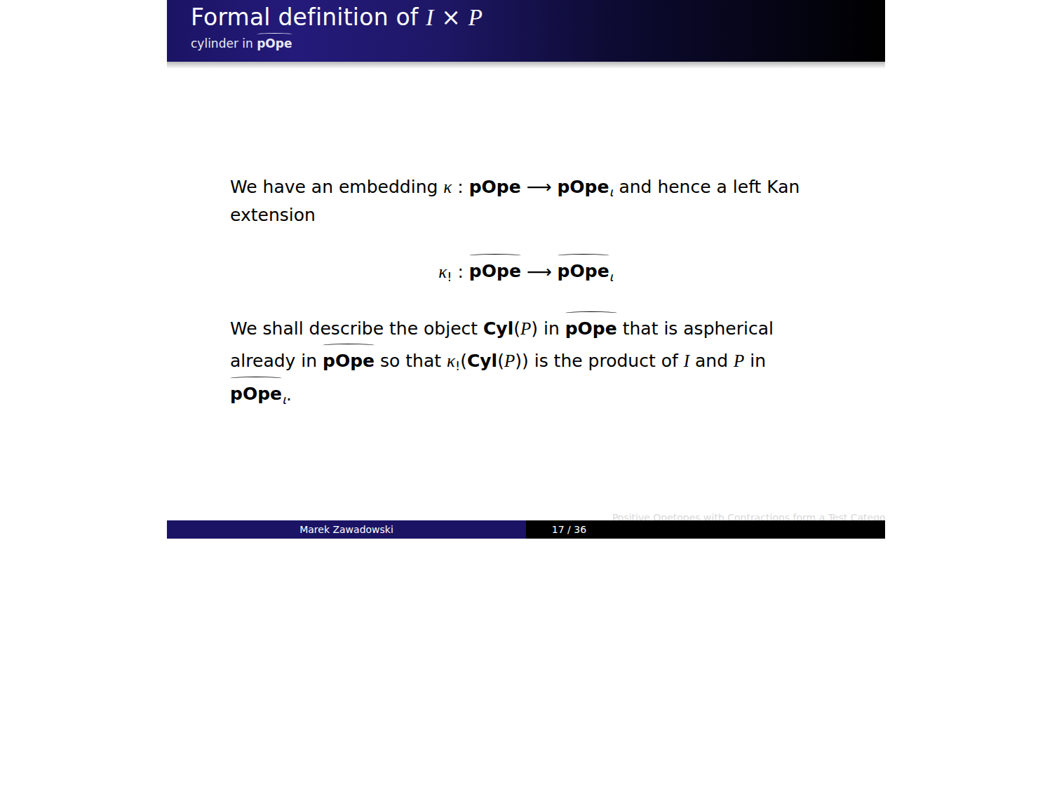Formal definition of I × P
cylinder in pOpe
We have an embedding κ : pOpe ⟶ pOpe ι and hence a left Kan extension
κ! : pOpe ⟶ pOpe ι
We shall describe the object Cyl(P) in pOpe that is aspherical already in pOpe so that κ!(Cyl(P)) is the product of I and P in pOpe ι.
Positive Opetopes with Contractions form a Test Category
Marek Zawadowski
17 / 36